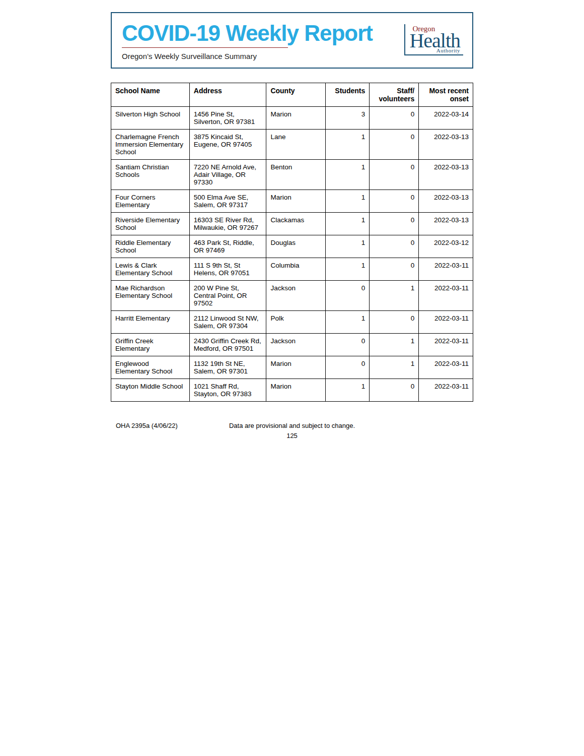COVID-19 Weekly Report
Oregon’s Weekly Surveillance Summary
Oregon Health Authority
| School Name | Address | County | Students | Staff/ volunteers | Most recent onset |
| --- | --- | --- | --- | --- | --- |
| Silverton High School | 1456 Pine St, Silverton, OR 97381 | Marion | 3 | 0 | 2022-03-14 |
| Charlemagne French Immersion Elementary School | 3875 Kincaid St, Eugene, OR 97405 | Lane | 1 | 0 | 2022-03-13 |
| Santiam Christian Schools | 7220 NE Arnold Ave, Adair Village, OR 97330 | Benton | 1 | 0 | 2022-03-13 |
| Four Corners Elementary | 500 Elma Ave SE, Salem, OR 97317 | Marion | 1 | 0 | 2022-03-13 |
| Riverside Elementary School | 16303 SE River Rd, Milwaukie, OR 97267 | Clackamas | 1 | 0 | 2022-03-13 |
| Riddle Elementary School | 463 Park St, Riddle, OR 97469 | Douglas | 1 | 0 | 2022-03-12 |
| Lewis & Clark Elementary School | 111 S 9th St, St Helens, OR 97051 | Columbia | 1 | 0 | 2022-03-11 |
| Mae Richardson Elementary School | 200 W Pine St, Central Point, OR 97502 | Jackson | 0 | 1 | 2022-03-11 |
| Harritt Elementary | 2112 Linwood St NW, Salem, OR 97304 | Polk | 1 | 0 | 2022-03-11 |
| Griffin Creek Elementary | 2430 Griffin Creek Rd, Medford, OR 97501 | Jackson | 0 | 1 | 2022-03-11 |
| Englewood Elementary School | 1132 19th St NE, Salem, OR 97301 | Marion | 0 | 1 | 2022-03-11 |
| Stayton Middle School | 1021 Shaff Rd, Stayton, OR 97383 | Marion | 1 | 0 | 2022-03-11 |
OHA 2395a (4/06/22)
Data are provisional and subject to change.
125